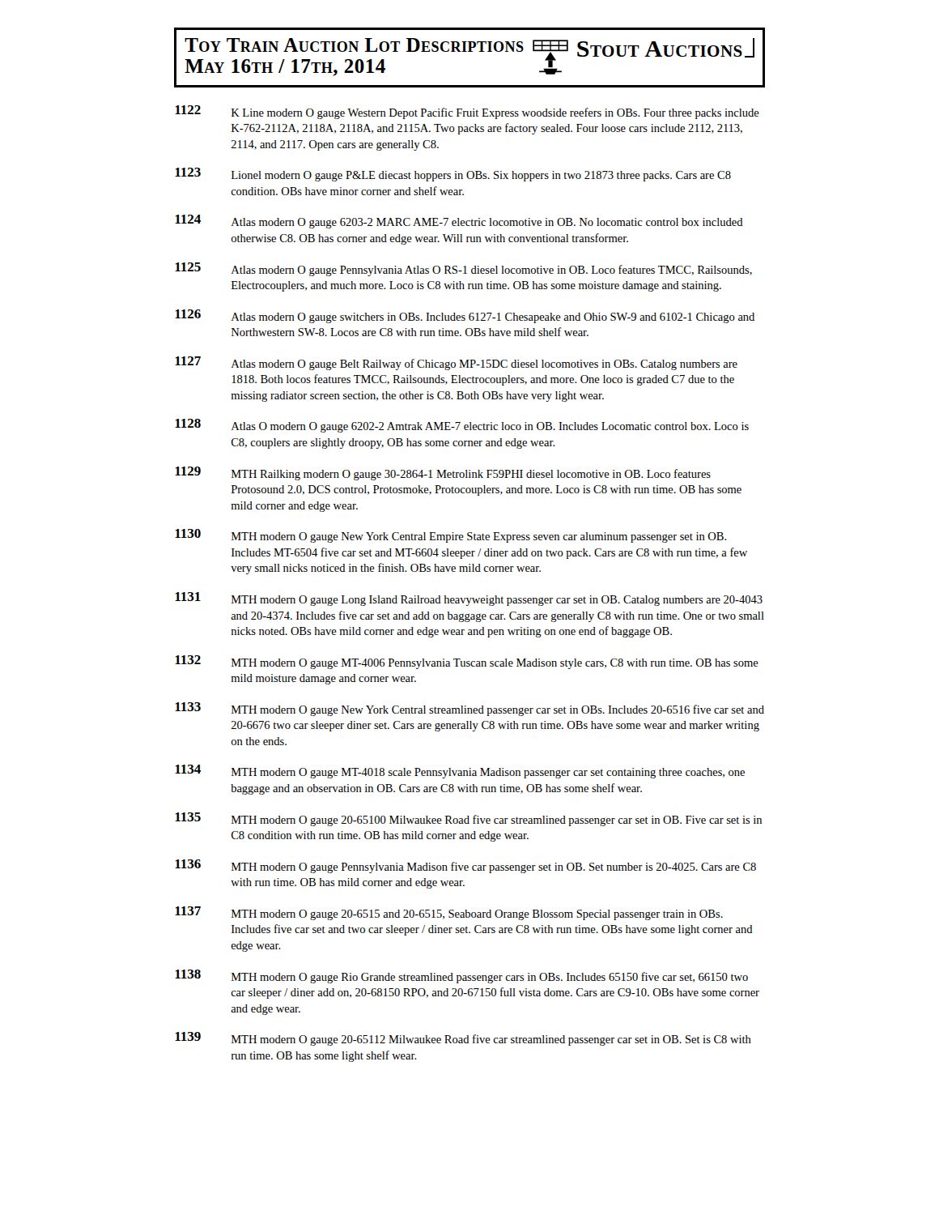Toy Train Auction Lot Descriptions
May 16th / 17th, 2014
Stout Auctions
1122
K Line modern O gauge Western Depot Pacific Fruit Express woodside reefers in OBs. Four three packs include K-762-2112A, 2118A, 2118A, and 2115A. Two packs are factory sealed. Four loose cars include 2112, 2113, 2114, and 2117. Open cars are generally C8.
1123
Lionel modern O gauge P&LE diecast hoppers in OBs. Six hoppers in two 21873 three packs. Cars are C8 condition. OBs have minor corner and shelf wear.
1124
Atlas modern O gauge 6203-2 MARC AME-7 electric locomotive in OB. No locomatic control box included otherwise C8. OB has corner and edge wear. Will run with conventional transformer.
1125
Atlas modern O gauge Pennsylvania Atlas O RS-1 diesel locomotive in OB. Loco features TMCC, Railsounds, Electrocouplers, and much more. Loco is C8 with run time. OB has some moisture damage and staining.
1126
Atlas modern O gauge switchers in OBs. Includes 6127-1 Chesapeake and Ohio SW-9 and 6102-1 Chicago and Northwestern SW-8. Locos are C8 with run time. OBs have mild shelf wear.
1127
Atlas modern O gauge Belt Railway of Chicago MP-15DC diesel locomotives in OBs. Catalog numbers are 1818. Both locos features TMCC, Railsounds, Electrocouplers, and more. One loco is graded C7 due to the missing radiator screen section, the other is C8. Both OBs have very light wear.
1128
Atlas O modern O gauge 6202-2 Amtrak AME-7 electric loco in OB. Includes Locomatic control box. Loco is C8, couplers are slightly droopy, OB has some corner and edge wear.
1129
MTH Railking modern O gauge 30-2864-1 Metrolink F59PHI diesel locomotive in OB. Loco features Protosound 2.0, DCS control, Protosmoke, Protocouplers, and more. Loco is C8 with run time. OB has some mild corner and edge wear.
1130
MTH modern O gauge New York Central Empire State Express seven car aluminum passenger set in OB. Includes MT-6504 five car set and MT-6604 sleeper / diner add on two pack. Cars are C8 with run time, a few very small nicks noticed in the finish. OBs have mild corner wear.
1131
MTH modern O gauge Long Island Railroad heavyweight passenger car set in OB. Catalog numbers are 20-4043 and 20-4374. Includes five car set and add on baggage car. Cars are generally C8 with run time. One or two small nicks noted. OBs have mild corner and edge wear and pen writing on one end of baggage OB.
1132
MTH modern O gauge MT-4006 Pennsylvania Tuscan scale Madison style cars, C8 with run time. OB has some mild moisture damage and corner wear.
1133
MTH modern O gauge New York Central streamlined passenger car set in OBs. Includes 20-6516 five car set and 20-6676 two car sleeper diner set. Cars are generally C8 with run time. OBs have some wear and marker writing on the ends.
1134
MTH modern O gauge MT-4018 scale Pennsylvania Madison passenger car set containing three coaches, one baggage and an observation in OB. Cars are C8 with run time, OB has some shelf wear.
1135
MTH modern O gauge 20-65100 Milwaukee Road five car streamlined passenger car set in OB. Five car set is in C8 condition with run time. OB has mild corner and edge wear.
1136
MTH modern O gauge Pennsylvania Madison five car passenger set in OB. Set number is 20-4025. Cars are C8 with run time. OB has mild corner and edge wear.
1137
MTH modern O gauge 20-6515 and 20-6515, Seaboard Orange Blossom Special passenger train in OBs. Includes five car set and two car sleeper / diner set. Cars are C8 with run time. OBs have some light corner and edge wear.
1138
MTH modern O gauge Rio Grande streamlined passenger cars in OBs. Includes 65150 five car set, 66150 two car sleeper / diner add on, 20-68150 RPO, and 20-67150 full vista dome. Cars are C9-10. OBs have some corner and edge wear.
1139
MTH modern O gauge 20-65112 Milwaukee Road five car streamlined passenger car set in OB. Set is C8 with run time. OB has some light shelf wear.